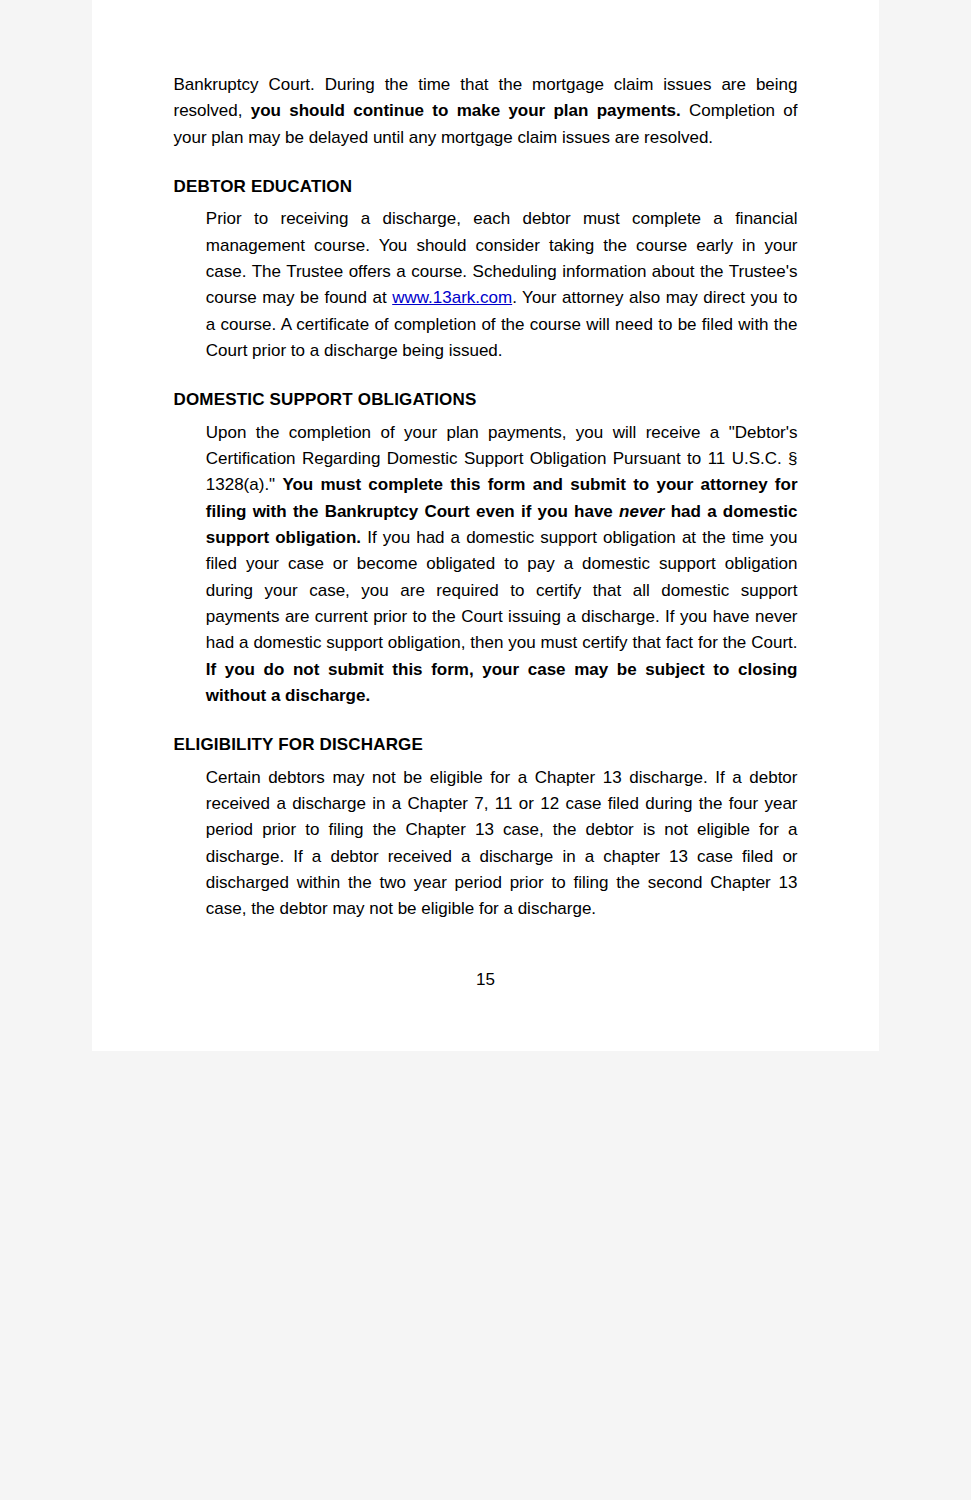Bankruptcy Court. During the time that the mortgage claim issues are being resolved, you should continue to make your plan payments. Completion of your plan may be delayed until any mortgage claim issues are resolved.
Debtor Education
Prior to receiving a discharge, each debtor must complete a financial management course. You should consider taking the course early in your case. The Trustee offers a course. Scheduling information about the Trustee's course may be found at www.13ark.com. Your attorney also may direct you to a course. A certificate of completion of the course will need to be filed with the Court prior to a discharge being issued.
Domestic Support Obligations
Upon the completion of your plan payments, you will receive a "Debtor's Certification Regarding Domestic Support Obligation Pursuant to 11 U.S.C. § 1328(a)." You must complete this form and submit to your attorney for filing with the Bankruptcy Court even if you have never had a domestic support obligation. If you had a domestic support obligation at the time you filed your case or become obligated to pay a domestic support obligation during your case, you are required to certify that all domestic support payments are current prior to the Court issuing a discharge. If you have never had a domestic support obligation, then you must certify that fact for the Court. If you do not submit this form, your case may be subject to closing without a discharge.
Eligibility for Discharge
Certain debtors may not be eligible for a Chapter 13 discharge. If a debtor received a discharge in a Chapter 7, 11 or 12 case filed during the four year period prior to filing the Chapter 13 case, the debtor is not eligible for a discharge. If a debtor received a discharge in a chapter 13 case filed or discharged within the two year period prior to filing the second Chapter 13 case, the debtor may not be eligible for a discharge.
15